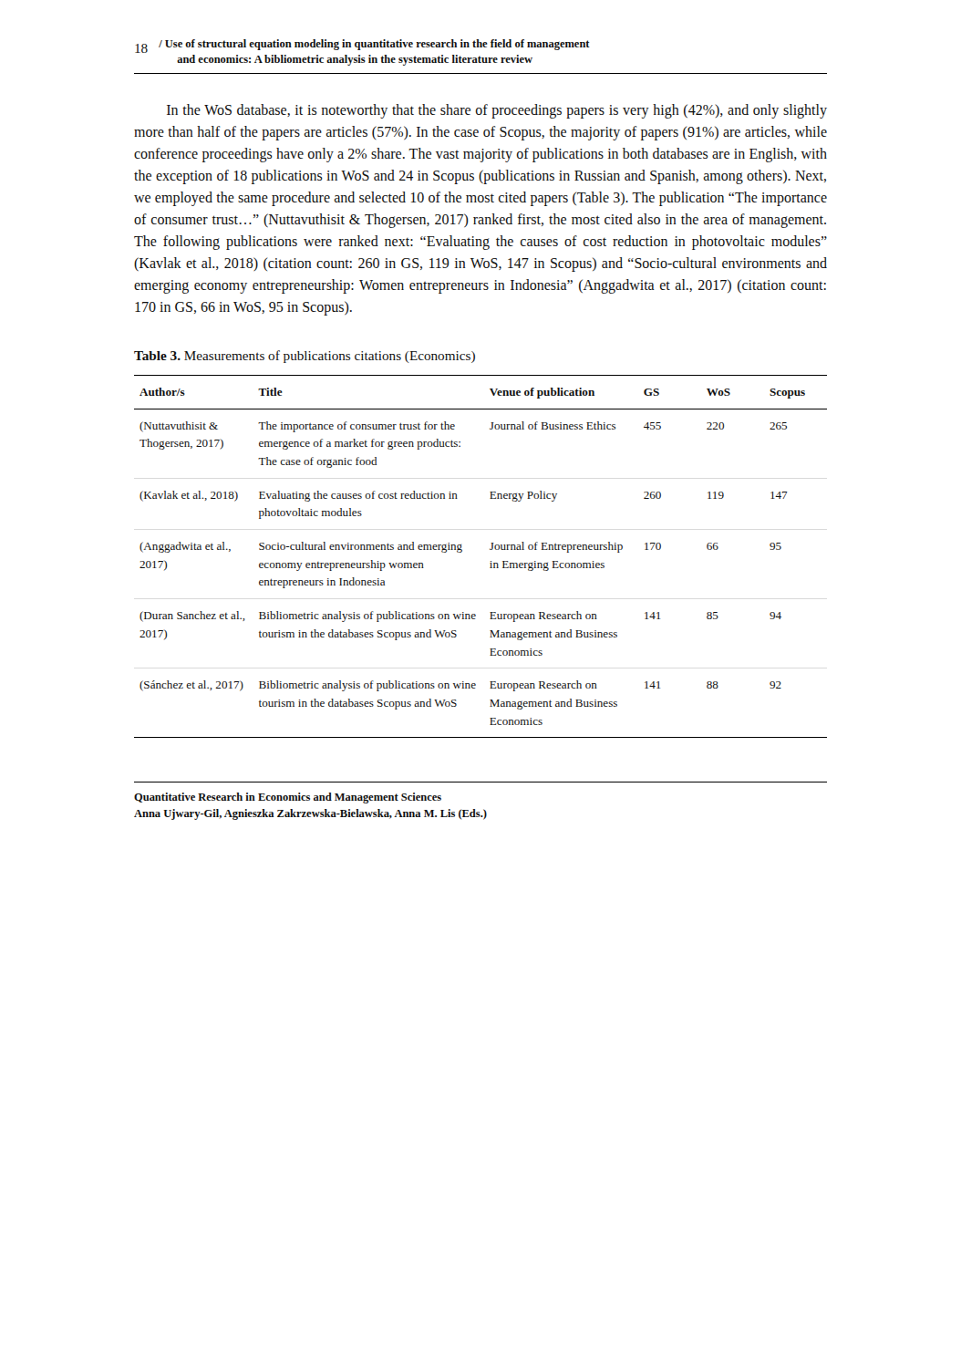18
/ Use of structural equation modeling in quantitative research in the field of management and economics: A bibliometric analysis in the systematic literature review
In the WoS database, it is noteworthy that the share of proceedings papers is very high (42%), and only slightly more than half of the papers are articles (57%). In the case of Scopus, the majority of papers (91%) are articles, while conference proceedings have only a 2% share. The vast majority of publications in both databases are in English, with the exception of 18 publications in WoS and 24 in Scopus (publications in Russian and Spanish, among others). Next, we employed the same procedure and selected 10 of the most cited papers (Table 3). The publication “The importance of consumer trust…” (Nuttavuthisit & Thogersen, 2017) ranked first, the most cited also in the area of management. The following publications were ranked next: “Evaluating the causes of cost reduction in photovoltaic modules” (Kavlak et al., 2018) (citation count: 260 in GS, 119 in WoS, 147 in Scopus) and “Socio-cultural environments and emerging economy entrepreneurship: Women entrepreneurs in Indonesia” (Anggadwita et al., 2017) (citation count: 170 in GS, 66 in WoS, 95 in Scopus).
Table 3. Measurements of publications citations (Economics)
| Author/s | Title | Venue of publication | GS | WoS | Scopus |
| --- | --- | --- | --- | --- | --- |
| (Nuttavuthisit & Thogersen, 2017) | The importance of consumer trust for the emergence of a market for green products: The case of organic food | Journal of Business Ethics | 455 | 220 | 265 |
| (Kavlak et al., 2018) | Evaluating the causes of cost reduction in photovoltaic modules | Energy Policy | 260 | 119 | 147 |
| (Anggadwita et al., 2017) | Socio-cultural environments and emerging economy entrepreneurship women entrepreneurs in Indonesia | Journal of Entrepreneurship in Emerging Economies | 170 | 66 | 95 |
| (Duran Sanchez et al., 2017) | Bibliometric analysis of publications on wine tourism in the databases Scopus and WoS | European Research on Management and Business Economics | 141 | 85 | 94 |
| (Sánchez et al., 2017) | Bibliometric analysis of publications on wine tourism in the databases Scopus and WoS | European Research on Management and Business Economics | 141 | 88 | 92 |
Quantitative Research in Economics and Management Sciences
Anna Ujwary-Gil, Agnieszka Zakrzewska-Bielawska, Anna M. Lis (Eds.)